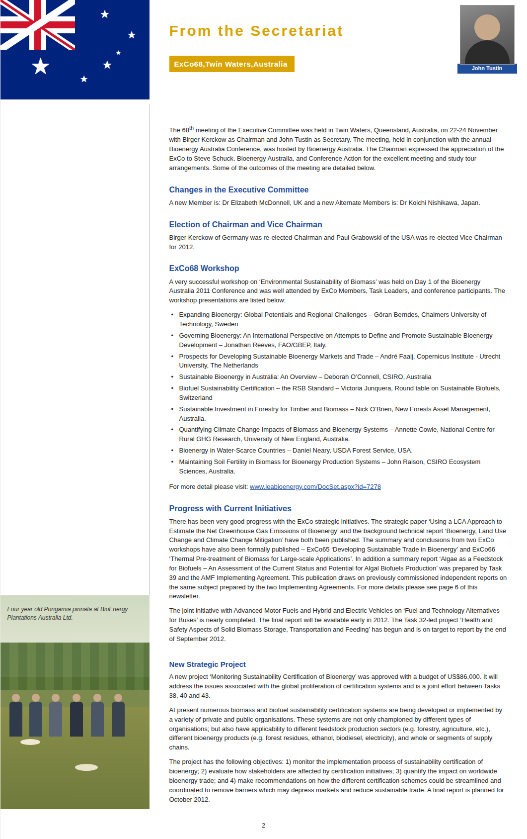★ ★ ★ ★ ★ ★
From the Secretariat
ExCo68,Twin Waters,Australia
John Tustin
The 68th meeting of the Executive Committee was held in Twin Waters, Queensland, Australia, on 22-24 November with Birger Kerckow as Chairman and John Tustin as Secretary. The meeting, held in conjunction with the annual Bioenergy Australia Conference, was hosted by Bioenergy Australia. The Chairman expressed the appreciation of the ExCo to Steve Schuck, Bioenergy Australia, and Conference Action for the excellent meeting and study tour arrangements. Some of the outcomes of the meeting are detailed below.
Changes in the Executive Committee
A new Member is: Dr Elizabeth McDonnell, UK and a new Alternate Members is: Dr Koichi Nishikawa, Japan.
Election of Chairman and Vice Chairman
Birger Kerckow of Germany was re-elected Chairman and Paul Grabowski of the USA was re-elected Vice Chairman for 2012.
ExCo68 Workshop
A very successful workshop on ‘Environmental Sustainability of Biomass’ was held on Day 1 of the Bioenergy Australia 2011 Conference and was well attended by ExCo Members, Task Leaders, and conference participants. The workshop presentations are listed below:
Expanding Bioenergy: Global Potentials and Regional Challenges – Göran Berndes, Chalmers University of Technology, Sweden
Governing Bioenergy: An International Perspective on Attempts to Define and Promote Sustainable Bioenergy Development – Jonathan Reeves, FAO/GBEP, Italy.
Prospects for Developing Sustainable Bioenergy Markets and Trade – André Faaij, Copernicus Institute - Utrecht University, The Netherlands
Sustainable Bioenergy in Australia: An Overview – Deborah O’Connell, CSIRO, Australia
Biofuel Sustainability Certification – the RSB Standard – Victoria Junquera, Round table on Sustainable Biofuels, Switzerland
Sustainable Investment in Forestry for Timber and Biomass – Nick O’Brien, New Forests Asset Management, Australia.
Quantifying Climate Change Impacts of Biomass and Bioenergy Systems – Annette Cowie, National Centre for Rural GHG Research, University of New England, Australia.
Bioenergy in Water-Scarce Countries – Daniel Neary, USDA Forest Service, USA.
Maintaining Soil Fertility in Biomass for Bioenergy Production Systems – John Raison, CSIRO Ecosystem Sciences, Australia.
For more detail please visit: www.ieabioenergy.com/DocSet.aspx?id=7278
Progress with Current Initiatives
There has been very good progress with the ExCo strategic initiatives. The strategic paper ‘Using a LCA Approach to Estimate the Net Greenhouse Gas Emissions of Bioenergy’ and the background technical report ‘Bioenergy, Land Use Change and Climate Change Mitigation’ have both been published. The summary and conclusions from two ExCo workshops have also been formally published – ExCo65 ‘Developing Sustainable Trade in Bioenergy’ and ExCo66 ‘Thermal Pre-treatment of Biomass for Large-scale Applications’. In addition a summary report ‘Algae as a Feedstock for Biofuels – An Assessment of the Current Status and Potential for Algal Biofuels Production’ was prepared by Task 39 and the AMF Implementing Agreement. This publication draws on previously commissioned independent reports on the same subject prepared by the two Implementing Agreements. For more details please see page 6 of this newsletter.
The joint initiative with Advanced Motor Fuels and Hybrid and Electric Vehicles on ‘Fuel and Technology Alternatives for Buses’ is nearly completed. The final report will be available early in 2012. The Task 32-led project ‘Health and Safety Aspects of Solid Biomass Storage, Transportation and Feeding’ has begun and is on target to report by the end of September 2012.
New Strategic Project
A new project ‘Monitoring Sustainability Certification of Bioenergy’ was approved with a budget of US$86,000. It will address the issues associated with the global proliferation of certification systems and is a joint effort between Tasks 38, 40 and 43.
At present numerous biomass and biofuel sustainability certification systems are being developed or implemented by a variety of private and public organisations. These systems are not only championed by different types of organisations; but also have applicability to different feedstock production sectors (e.g. forestry, agriculture, etc.), different bioenergy products (e.g. forest residues, ethanol, biodiesel, electricity), and whole or segments of supply chains.
The project has the following objectives: 1) monitor the implementation process of sustainability certification of bioenergy; 2) evaluate how stakeholders are affected by certification initiatives; 3) quantify the impact on worldwide bioenergy trade; and 4) make recommendations on how the different certification schemes could be streamlined and coordinated to remove barriers which may depress markets and reduce sustainable trade. A final report is planned for October 2012.
Four year old Pongamia pinnata at BioEnergy Plantations Australia Ltd.
2